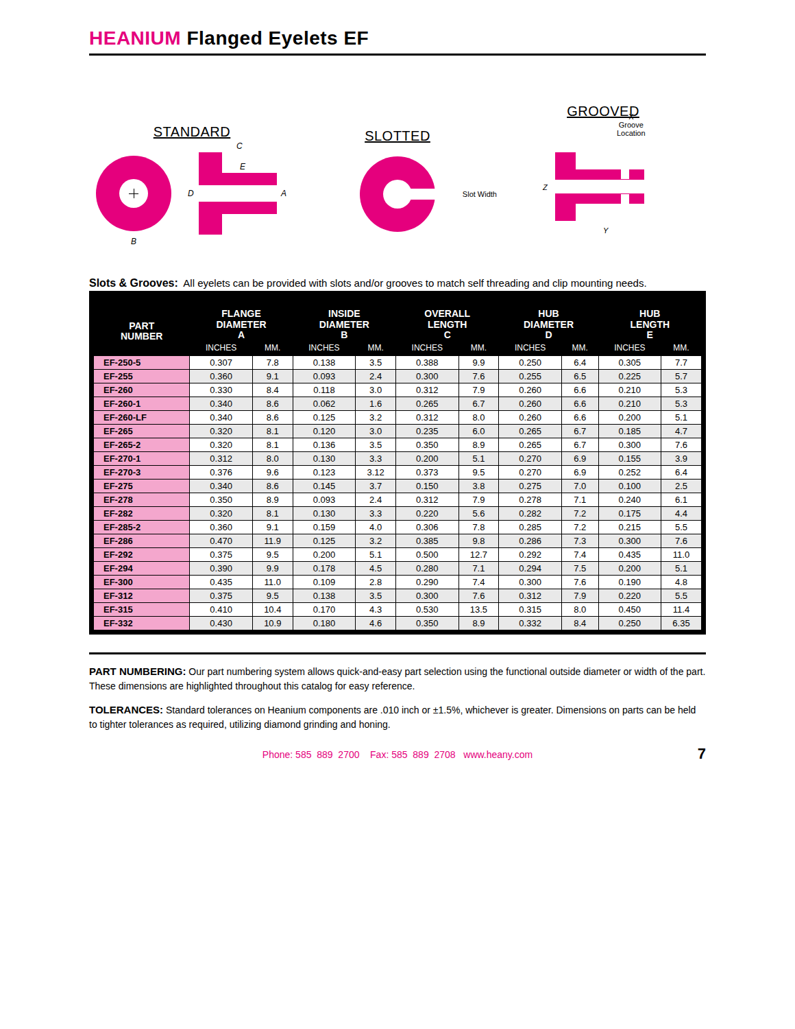HEANIUM Flanged Eyelets EF
STANDARD
B
A C E D
SLOTTED
Slot Width
GROOVED
X
Groove
Location
Z Y
Slots & Grooves: All eyelets can be provided with slots and/or grooves to match self threading and clip mounting needs.
| PART NUMBER | FLANGE DIAMETER A | INSIDE DIAMETER B | OVERALL LENGTH C | HUB DIAMETER D | HUB LENGTH E |
| --- | --- | --- | --- | --- | --- |
| INCHES | MM. | INCHES | MM. | INCHES | MM. | INCHES | MM. | INCHES | MM. |
| EF-250-5 | 0.307 | 7.8 | 0.138 | 3.5 | 0.388 | 9.9 | 0.250 | 6.4 | 0.305 | 7.7 |
| EF-255 | 0.360 | 9.1 | 0.093 | 2.4 | 0.300 | 7.6 | 0.255 | 6.5 | 0.225 | 5.7 |
| EF-260 | 0.330 | 8.4 | 0.118 | 3.0 | 0.312 | 7.9 | 0.260 | 6.6 | 0.210 | 5.3 |
| EF-260-1 | 0.340 | 8.6 | 0.062 | 1.6 | 0.265 | 6.7 | 0.260 | 6.6 | 0.210 | 5.3 |
| EF-260-LF | 0.340 | 8.6 | 0.125 | 3.2 | 0.312 | 8.0 | 0.260 | 6.6 | 0.200 | 5.1 |
| EF-265 | 0.320 | 8.1 | 0.120 | 3.0 | 0.235 | 6.0 | 0.265 | 6.7 | 0.185 | 4.7 |
| EF-265-2 | 0.320 | 8.1 | 0.136 | 3.5 | 0.350 | 8.9 | 0.265 | 6.7 | 0.300 | 7.6 |
| EF-270-1 | 0.312 | 8.0 | 0.130 | 3.3 | 0.200 | 5.1 | 0.270 | 6.9 | 0.155 | 3.9 |
| EF-270-3 | 0.376 | 9.6 | 0.123 | 3.12 | 0.373 | 9.5 | 0.270 | 6.9 | 0.252 | 6.4 |
| EF-275 | 0.340 | 8.6 | 0.145 | 3.7 | 0.150 | 3.8 | 0.275 | 7.0 | 0.100 | 2.5 |
| EF-278 | 0.350 | 8.9 | 0.093 | 2.4 | 0.312 | 7.9 | 0.278 | 7.1 | 0.240 | 6.1 |
| EF-282 | 0.320 | 8.1 | 0.130 | 3.3 | 0.220 | 5.6 | 0.282 | 7.2 | 0.175 | 4.4 |
| EF-285-2 | 0.360 | 9.1 | 0.159 | 4.0 | 0.306 | 7.8 | 0.285 | 7.2 | 0.215 | 5.5 |
| EF-286 | 0.470 | 11.9 | 0.125 | 3.2 | 0.385 | 9.8 | 0.286 | 7.3 | 0.300 | 7.6 |
| EF-292 | 0.375 | 9.5 | 0.200 | 5.1 | 0.500 | 12.7 | 0.292 | 7.4 | 0.435 | 11.0 |
| EF-294 | 0.390 | 9.9 | 0.178 | 4.5 | 0.280 | 7.1 | 0.294 | 7.5 | 0.200 | 5.1 |
| EF-300 | 0.435 | 11.0 | 0.109 | 2.8 | 0.290 | 7.4 | 0.300 | 7.6 | 0.190 | 4.8 |
| EF-312 | 0.375 | 9.5 | 0.138 | 3.5 | 0.300 | 7.6 | 0.312 | 7.9 | 0.220 | 5.5 |
| EF-315 | 0.410 | 10.4 | 0.170 | 4.3 | 0.530 | 13.5 | 0.315 | 8.0 | 0.450 | 11.4 |
| EF-332 | 0.430 | 10.9 | 0.180 | 4.6 | 0.350 | 8.9 | 0.332 | 8.4 | 0.250 | 6.35 |
PART NUMBERING: Our part numbering system allows quick-and-easy part selection using the functional outside diameter or width of the part. These dimensions are highlighted throughout this catalog for easy reference.
TOLERANCES: Standard tolerances on Heanium components are .010 inch or ±1.5%, whichever is greater. Dimensions on parts can be held to tighter tolerances as required, utilizing diamond grinding and honing.
Phone: 585 889 2700 Fax: 585 889 2708 www.heany.com 7